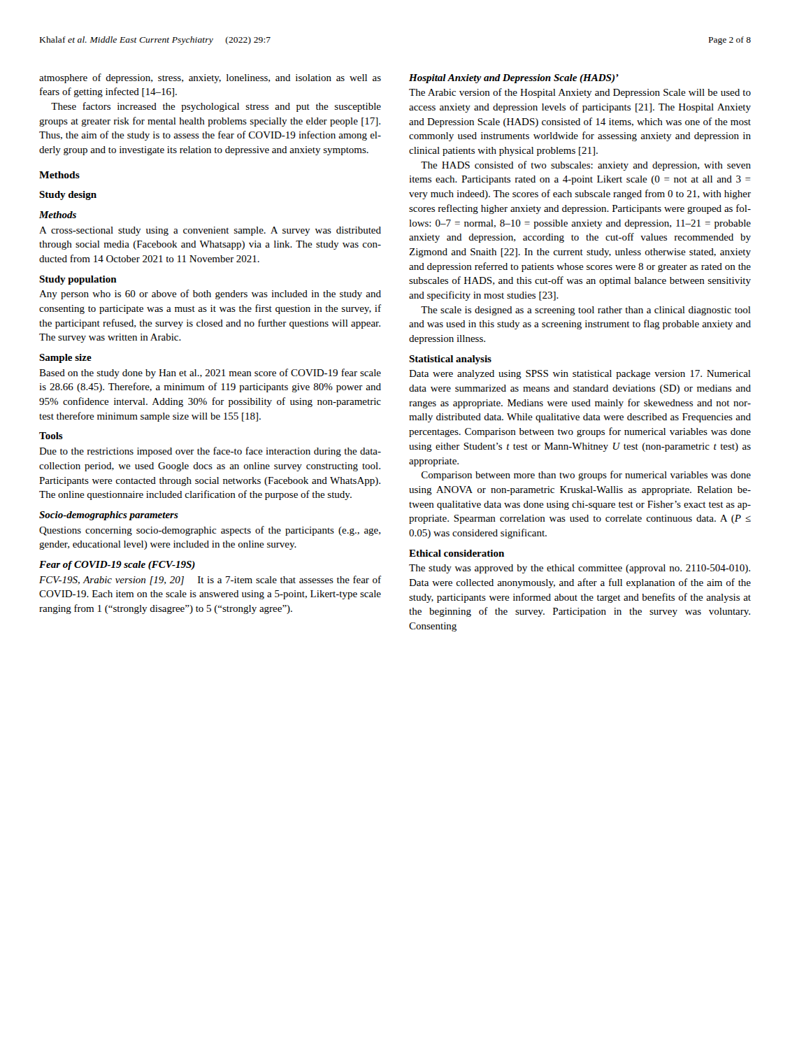Khalaf et al. Middle East Current Psychiatry (2022) 29:7
Page 2 of 8
atmosphere of depression, stress, anxiety, loneliness, and isolation as well as fears of getting infected [14–16].
These factors increased the psychological stress and put the susceptible groups at greater risk for mental health problems specially the elder people [17]. Thus, the aim of the study is to assess the fear of COVID-19 infection among elderly group and to investigate its relation to depressive and anxiety symptoms.
Methods
Study design
Methods
A cross-sectional study using a convenient sample. A survey was distributed through social media (Facebook and Whatsapp) via a link. The study was conducted from 14 October 2021 to 11 November 2021.
Study population
Any person who is 60 or above of both genders was included in the study and consenting to participate was a must as it was the first question in the survey, if the participant refused, the survey is closed and no further questions will appear. The survey was written in Arabic.
Sample size
Based on the study done by Han et al., 2021 mean score of COVID-19 fear scale is 28.66 (8.45). Therefore, a minimum of 119 participants give 80% power and 95% confidence interval. Adding 30% for possibility of using non-parametric test therefore minimum sample size will be 155 [18].
Tools
Due to the restrictions imposed over the face-to face interaction during the data-collection period, we used Google docs as an online survey constructing tool. Participants were contacted through social networks (Facebook and WhatsApp). The online questionnaire included clarification of the purpose of the study.
Socio-demographics parameters
Questions concerning socio-demographic aspects of the participants (e.g., age, gender, educational level) were included in the online survey.
Fear of COVID-19 scale (FCV-19S)
FCV-19S, Arabic version [19, 20] It is a 7-item scale that assesses the fear of COVID-19. Each item on the scale is answered using a 5-point, Likert-type scale ranging from 1 (“strongly disagree”) to 5 (“strongly agree”).
Hospital Anxiety and Depression Scale (HADS)’
The Arabic version of the Hospital Anxiety and Depression Scale will be used to access anxiety and depression levels of participants [21]. The Hospital Anxiety and Depression Scale (HADS) consisted of 14 items, which was one of the most commonly used instruments worldwide for assessing anxiety and depression in clinical patients with physical problems [21].
The HADS consisted of two subscales: anxiety and depression, with seven items each. Participants rated on a 4-point Likert scale (0 = not at all and 3 = very much indeed). The scores of each subscale ranged from 0 to 21, with higher scores reflecting higher anxiety and depression. Participants were grouped as follows: 0–7 = normal, 8–10 = possible anxiety and depression, 11–21 = probable anxiety and depression, according to the cut-off values recommended by Zigmond and Snaith [22]. In the current study, unless otherwise stated, anxiety and depression referred to patients whose scores were 8 or greater as rated on the subscales of HADS, and this cut-off was an optimal balance between sensitivity and specificity in most studies [23].
The scale is designed as a screening tool rather than a clinical diagnostic tool and was used in this study as a screening instrument to flag probable anxiety and depression illness.
Statistical analysis
Data were analyzed using SPSS win statistical package version 17. Numerical data were summarized as means and standard deviations (SD) or medians and ranges as appropriate. Medians were used mainly for skewedness and not normally distributed data. While qualitative data were described as Frequencies and percentages. Comparison between two groups for numerical variables was done using either Student’s t test or Mann-Whitney U test (non-parametric t test) as appropriate.
Comparison between more than two groups for numerical variables was done using ANOVA or non-parametric Kruskal-Wallis as appropriate. Relation between qualitative data was done using chi-square test or Fisher’s exact test as appropriate. Spearman correlation was used to correlate continuous data. A (P ≤ 0.05) was considered significant.
Ethical consideration
The study was approved by the ethical committee (approval no. 2110-504-010). Data were collected anonymously, and after a full explanation of the aim of the study, participants were informed about the target and benefits of the analysis at the beginning of the survey. Participation in the survey was voluntary. Consenting